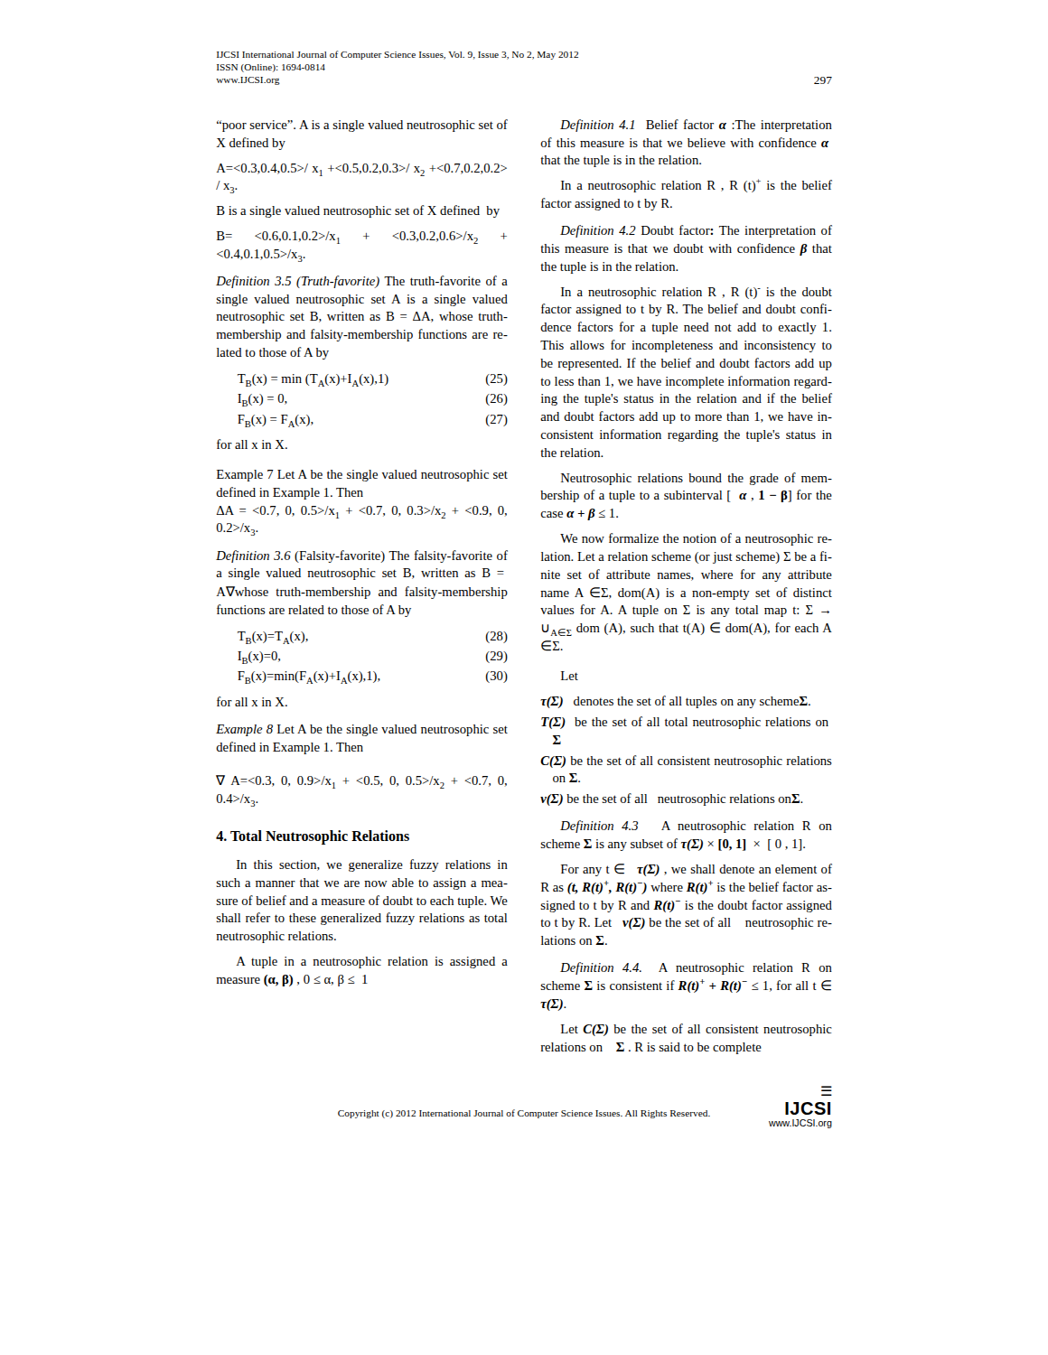IJCSI International Journal of Computer Science Issues, Vol. 9, Issue 3, No 2, May 2012 ISSN (Online): 1694-0814 www.IJCSI.org 297
“poor service”. A is a single valued neutrosophic set of X defined by
A=<0.3,0.4,0.5>/ x1 +<0.5,0.2,0.3>/ x2 +<0.7,0.2,0.2> / x3.
B is a single valued neutrosophic set of X defined by
B= <0.6,0.1,0.2>/x1 + <0.3,0.2,0.6>/x2 + <0.4,0.1,0.5>/x3.
Definition 3.5 (Truth-favorite) The truth-favorite of a single valued neutrosophic set A is a single valued neutrosophic set B, written as B = ΔA, whose truth-membership and falsity-membership functions are related to those of A by
TB(x) = min (TA(x)+IA(x),1) (25)
IB(x) = 0, (26)
FB(x) = FA(x), (27)
for all x in X.
Example 7 Let A be the single valued neutrosophic set defined in Example 1. Then
ΔA = <0.7, 0, 0.5>/x1 + <0.7, 0, 0.3>/x2 + <0.9, 0, 0.2>/x3.
Definition 3.6 (Falsity-favorite) The falsity-favorite of a single valued neutrosophic set B, written as B = A∇whose truth-membership and falsity-membership functions are related to those of A by
TB(x)=TA(x), (28)
IB(x)=0, (29)
FB(x)=min(FA(x)+IA(x),1), (30)
for all x in X.
Example 8 Let A be the single valued neutrosophic set defined in Example 1. Then
∇ A=<0.3, 0, 0.9>/x1 + <0.5, 0, 0.5>/x2 + <0.7, 0, 0.4>/x3.
4. Total Neutrosophic Relations
In this section, we generalize fuzzy relations in such a manner that we are now able to assign a measure of belief and a measure of doubt to each tuple. We shall refer to these generalized fuzzy relations as total neutrosophic relations.
A tuple in a neutrosophic relation is assigned a measure (α, β) , 0 ≤ α, β ≤ 1
Definition 4.1 Belief factor α :The interpretation of this measure is that we believe with confidence α that the tuple is in the relation.
In a neutrosophic relation R , R (t)+ is the belief factor assigned to t by R.
Definition 4.2 Doubt factor: The interpretation of this measure is that we doubt with confidence β that the tuple is in the relation.
In a neutrosophic relation R , R (t)- is the doubt factor assigned to t by R. The belief and doubt confidence factors for a tuple need not add to exactly 1. This allows for incompleteness and inconsistency to be represented. If the belief and doubt factors add up to less than 1, we have incomplete information regarding the tuple's status in the relation and if the belief and doubt factors add up to more than 1, we have inconsistent information regarding the tuple's status in the relation.
Neutrosophic relations bound the grade of membership of a tuple to a subinterval [ α , 1 − β] for the case α + β ≤ 1.
We now formalize the notion of a neutrosophic relation. Let a relation scheme (or just scheme) Σ be a finite set of attribute names, where for any attribute name A ∈Σ, dom(A) is a non-empty set of distinct values for A. A tuple on Σ is any total map t: Σ → ∪A∈Σ dom (A), such that t(A) ∈ dom(A), for each A ∈Σ.
Let
τ(Σ) denotes the set of all tuples on any schemeΣ.
T(Σ) be the set of all total neutrosophic relations on Σ
C(Σ) be the set of all consistent neutrosophic relations on Σ.
ν(Σ) be the set of all neutrosophic relations onΣ.
Definition 4.3 A neutrosophic relation R on scheme Σ is any subset of τ(Σ) × [0, 1] × [ 0 , 1].
For any t ∈ τ(Σ) , we shall denote an element of R as (t, R(t)+, R(t)−) where R(t)+ is the belief factor assigned to t by R and R(t)− is the doubt factor assigned to t by R. Let ν(Σ) be the set of all neutrosophic relations on Σ.
Definition 4.4. A neutrosophic relation R on scheme Σ is consistent if R(t)+ + R(t)− ≤ 1, for all t ∈ τ(Σ).
Let C(Σ) be the set of all consistent neutrosophic relations on Σ . R is said to be complete
Copyright (c) 2012 International Journal of Computer Science Issues. All Rights Reserved.
☰ IJCSI
www.IJCSI.org